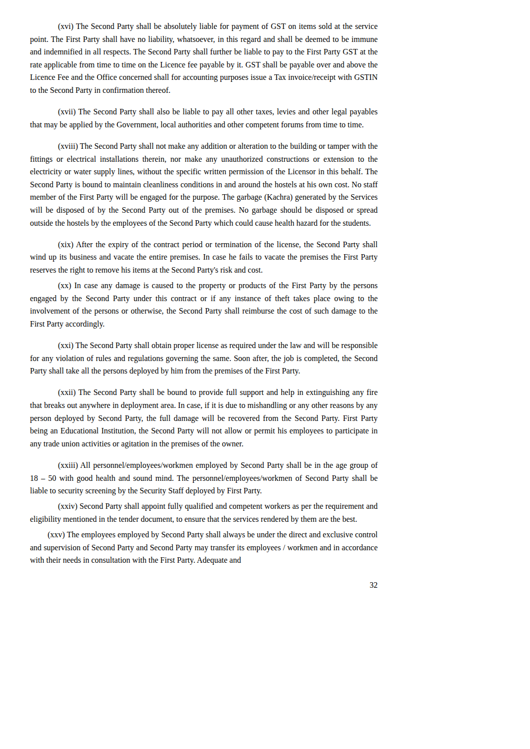(xvi) The Second Party shall be absolutely liable for payment of GST on items sold at the service point. The First Party shall have no liability, whatsoever, in this regard and shall be deemed to be immune and indemnified in all respects. The Second Party shall further be liable to pay to the First Party GST at the rate applicable from time to time on the Licence fee payable by it. GST shall be payable over and above the Licence Fee and the Office concerned shall for accounting purposes issue a Tax invoice/receipt with GSTIN to the Second Party in confirmation thereof.
(xvii) The Second Party shall also be liable to pay all other taxes, levies and other legal payables that may be applied by the Government, local authorities and other competent forums from time to time.
(xviii) The Second Party shall not make any addition or alteration to the building or tamper with the fittings or electrical installations therein, nor make any unauthorized constructions or extension to the electricity or water supply lines, without the specific written permission of the Licensor in this behalf. The Second Party is bound to maintain cleanliness conditions in and around the hostels at his own cost. No staff member of the First Party will be engaged for the purpose. The garbage (Kachra) generated by the Services will be disposed of by the Second Party out of the premises. No garbage should be disposed or spread outside the hostels by the employees of the Second Party which could cause health hazard for the students.
(xix) After the expiry of the contract period or termination of the license, the Second Party shall wind up its business and vacate the entire premises. In case he fails to vacate the premises the First Party reserves the right to remove his items at the Second Party's risk and cost.
(xx) In case any damage is caused to the property or products of the First Party by the persons engaged by the Second Party under this contract or if any instance of theft takes place owing to the involvement of the persons or otherwise, the Second Party shall reimburse the cost of such damage to the First Party accordingly.
(xxi) The Second Party shall obtain proper license as required under the law and will be responsible for any violation of rules and regulations governing the same. Soon after, the job is completed, the Second Party shall take all the persons deployed by him from the premises of the First Party.
(xxii) The Second Party shall be bound to provide full support and help in extinguishing any fire that breaks out anywhere in deployment area. In case, if it is due to mishandling or any other reasons by any person deployed by Second Party, the full damage will be recovered from the Second Party. First Party being an Educational Institution, the Second Party will not allow or permit his employees to participate in any trade union activities or agitation in the premises of the owner.
(xxiii) All personnel/employees/workmen employed by Second Party shall be in the age group of 18 – 50 with good health and sound mind. The personnel/employees/workmen of Second Party shall be liable to security screening by the Security Staff deployed by First Party.
(xxiv) Second Party shall appoint fully qualified and competent workers as per the requirement and eligibility mentioned in the tender document, to ensure that the services rendered by them are the best.
(xxv) The employees employed by Second Party shall always be under the direct and exclusive control and supervision of Second Party and Second Party may transfer its employees / workmen and in accordance with their needs in consultation with the First Party. Adequate and
32